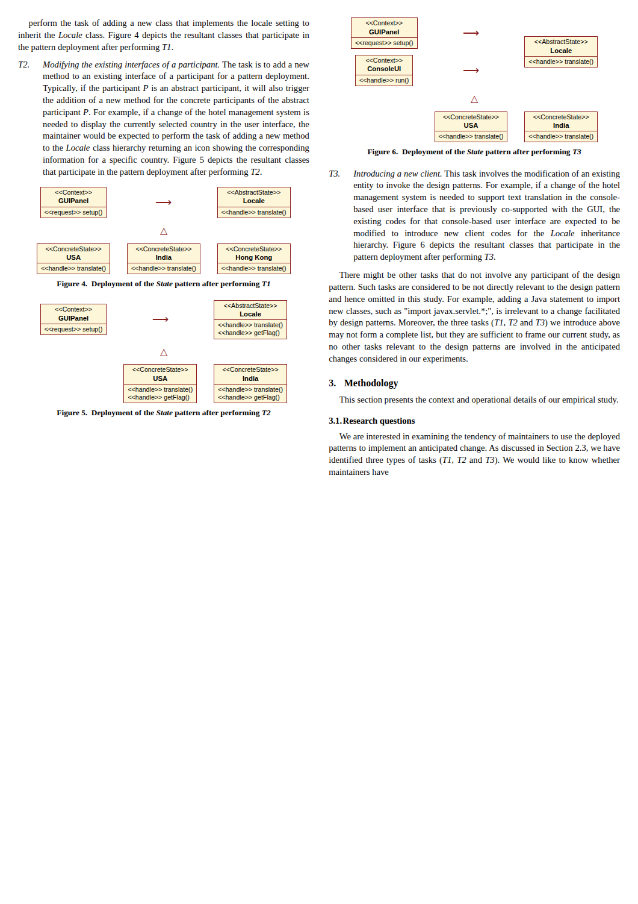perform the task of adding a new class that implements the locale setting to inherit the Locale class. Figure 4 depicts the resultant classes that participate in the pattern deployment after performing T1.
T2.
Modifying the existing interfaces of a participant. The task is to add a new method to an existing interface of a participant for a pattern deployment. Typically, if the participant P is an abstract participant, it will also trigger the addition of a new method for the concrete participants of the abstract participant P. For example, if a change of the hotel management system is needed to display the currently selected country in the user interface, the maintainer would be expected to perform the task of adding a new method to the Locale class hierarchy returning an icon showing the corresponding information for a specific country. Figure 5 depicts the resultant classes that participate in the pattern deployment after performing T2.
<<Context>>GUIPanel
<<request>> setup()
⟶
<<AbstractState>>Locale
<<handle>> translate()
△
<<ConcreteState>>USA
<<handle>> translate()
<<ConcreteState>>India
<<handle>> translate()
<<ConcreteState>>Hong Kong
<<handle>> translate()
Figure 4. Deployment of the State pattern after performing T1
<<Context>>GUIPanel
<<request>> setup()
⟶
<<AbstractState>>Locale
<<handle>> translate()
<<handle>> getFlag()
△
<<ConcreteState>>USA
<<handle>> translate()
<<handle>> getFlag()
<<ConcreteState>>India
<<handle>> translate()
<<handle>> getFlag()
Figure 5. Deployment of the State pattern after performing T2
<<Context>>GUIPanel
<<request>> setup()
⟶
<<AbstractState>>Locale
<<handle>> translate()
<<Context>>ConsoleUI
<<handle>> run()
⟶
△
<<ConcreteState>>USA
<<handle>> translate()
<<ConcreteState>>India
<<handle>> translate()
Figure 6. Deployment of the State pattern after performing T3
T3.
Introducing a new client. This task involves the modification of an existing entity to invoke the design patterns. For example, if a change of the hotel management system is needed to support text translation in the console-based user interface that is previously co-supported with the GUI, the existing codes for that console-based user interface are expected to be modified to introduce new client codes for the Locale inheritance hierarchy. Figure 6 depicts the resultant classes that participate in the pattern deployment after performing T3.
There might be other tasks that do not involve any participant of the design pattern. Such tasks are considered to be not directly relevant to the design pattern and hence omitted in this study. For example, adding a Java statement to import new classes, such as "import javax.servlet.*;", is irrelevant to a change facilitated by design patterns. Moreover, the three tasks (T1, T2 and T3) we introduce above may not form a complete list, but they are sufficient to frame our current study, as no other tasks relevant to the design patterns are involved in the anticipated changes considered in our experiments.
3. Methodology
This section presents the context and operational details of our empirical study.
3.1. Research questions
We are interested in examining the tendency of maintainers to use the deployed patterns to implement an anticipated change. As discussed in Section 2.3, we have identified three types of tasks (T1, T2 and T3). We would like to know whether maintainers have